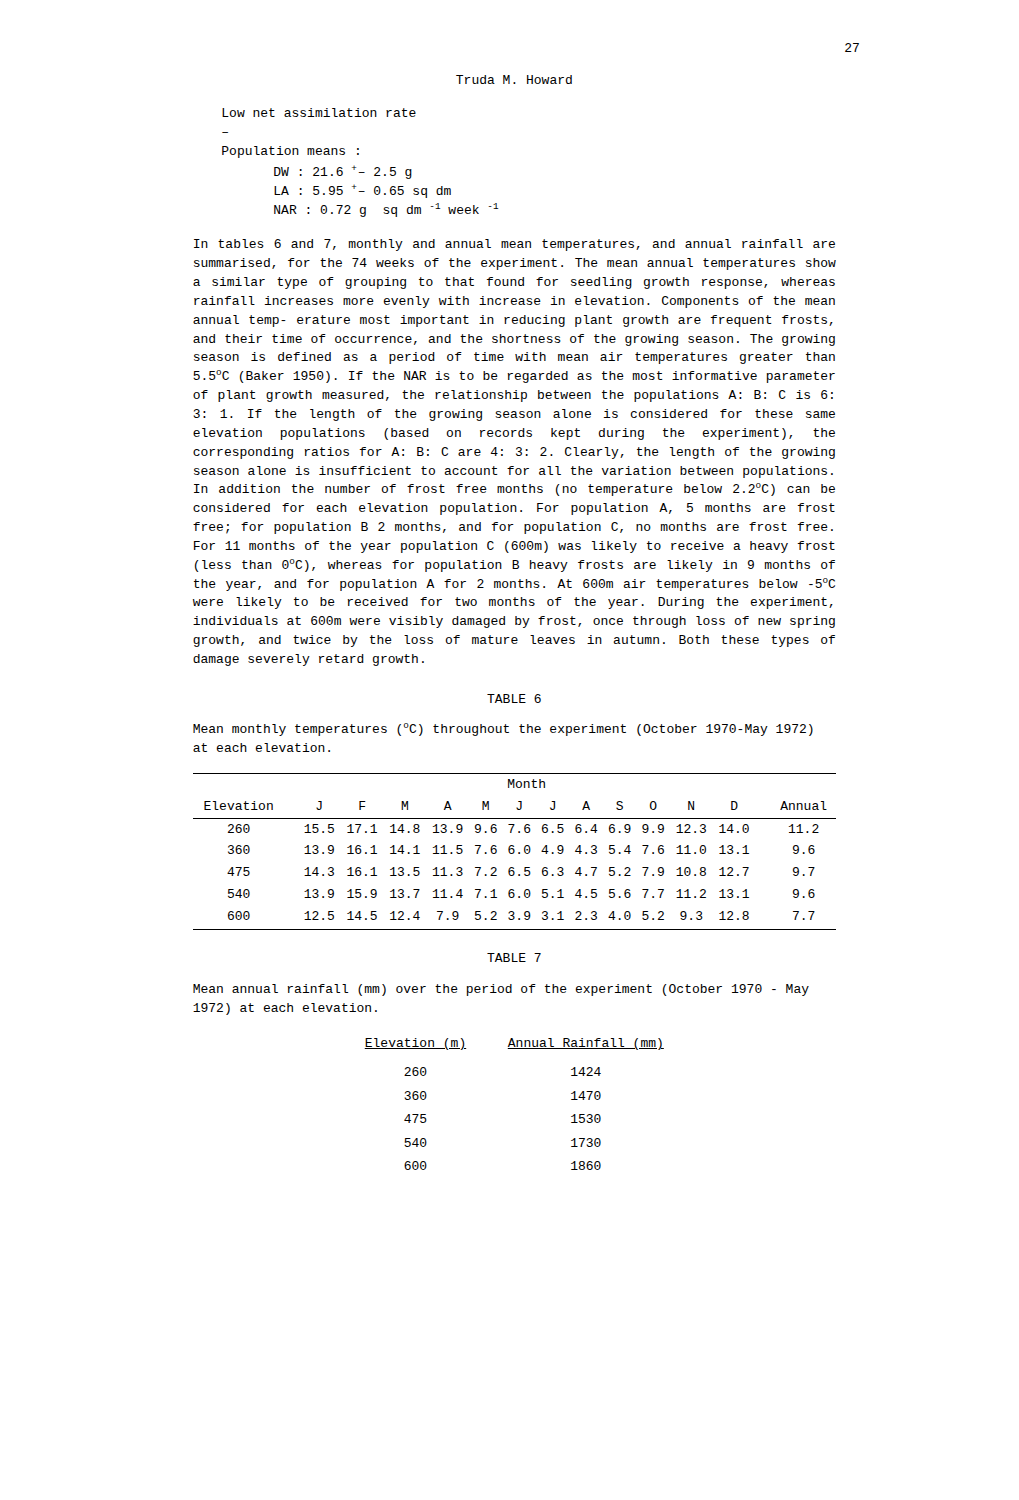27
Truda M. Howard
Low net assimilation rate
–
Population means :
DW : 21.6 + – 2.5 g
LA : 5.95 + – 0.65 sq dm
NAR : 0.72 g sq dm -1 week -1
In tables 6 and 7, monthly and annual mean temperatures, and annual rainfall are summarised, for the 74 weeks of the experiment. The mean annual temperatures show a similar type of grouping to that found for seedling growth response, whereas rainfall increases more evenly with increase in elevation. Components of the mean annual temp- erature most important in reducing plant growth are frequent frosts, and their time of occurrence, and the shortness of the growing season. The growing season is defined as a period of time with mean air temperatures greater than 5.5oC (Baker 1950). If the NAR is to be regarded as the most informative parameter of plant growth measured, the relationship between the populations A: B: C is 6: 3: 1. If the length of the growing season alone is considered for these same elevation populations (based on records kept during the experiment), the corresponding ratios for A: B: C are 4: 3: 2. Clearly, the length of the growing season alone is insufficient to account for all the variation between populations. In addition the number of frost free months (no temperature below 2.2oC) can be considered for each elevation population. For population A, 5 months are frost free; for population B 2 months, and for population C, no months are frost free. For 11 months of the year population C (600m) was likely to receive a heavy frost (less than 0oC), whereas for population B heavy frosts are likely in 9 months of the year, and for population A for 2 months. At 600m air temperatures below -5oC were likely to be received for two months of the year. During the experiment, individuals at 600m were visibly damaged by frost, once through loss of new spring growth, and twice by the loss of mature leaves in autumn. Both these types of damage severely retard growth.
TABLE 6
Mean monthly temperatures (oC) throughout the experiment (October 1970-May 1972) at each elevation.
| | Month | |
| --- | --- | --- |
| Elevation | J | F | M | A | M | J | J | A | S | O | N | D | Annual |
| 260 | 15.5 | 17.1 | 14.8 | 13.9 | 9.6 | 7.6 | 6.5 | 6.4 | 6.9 | 9.9 | 12.3 | 14.0 | 11.2 |
| 360 | 13.9 | 16.1 | 14.1 | 11.5 | 7.6 | 6.0 | 4.9 | 4.3 | 5.4 | 7.6 | 11.0 | 13.1 | 9.6 |
| 475 | 14.3 | 16.1 | 13.5 | 11.3 | 7.2 | 6.5 | 6.3 | 4.7 | 5.2 | 7.9 | 10.8 | 12.7 | 9.7 |
| 540 | 13.9 | 15.9 | 13.7 | 11.4 | 7.1 | 6.0 | 5.1 | 4.5 | 5.6 | 7.7 | 11.2 | 13.1 | 9.6 |
| 600 | 12.5 | 14.5 | 12.4 | 7.9 | 5.2 | 3.9 | 3.1 | 2.3 | 4.0 | 5.2 | 9.3 | 12.8 | 7.7 |
TABLE 7
Mean annual rainfall (mm) over the period of the experiment (October 1970 - May 1972) at each elevation.
| Elevation (m) | Annual Rainfall (mm) |
| --- | --- |
| 260 | 1424 |
| 360 | 1470 |
| 475 | 1530 |
| 540 | 1730 |
| 600 | 1860 |